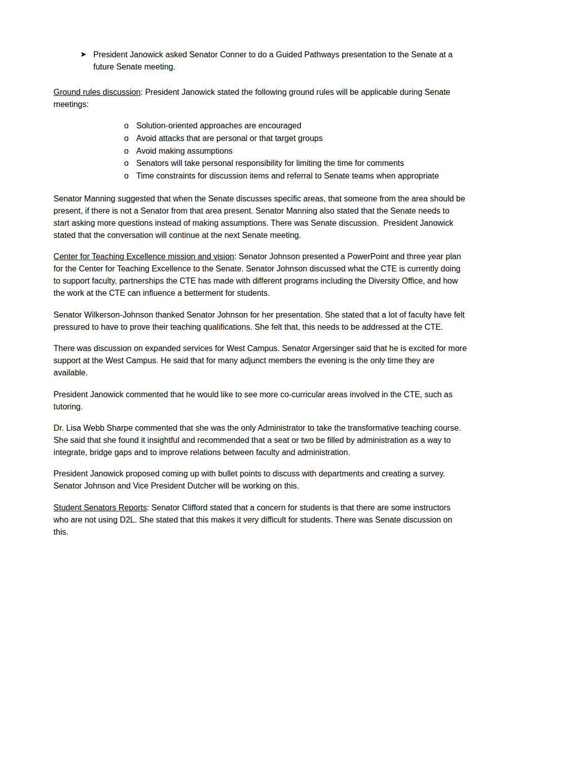President Janowick asked Senator Conner to do a Guided Pathways presentation to the Senate at a future Senate meeting.
Ground rules discussion: President Janowick stated the following ground rules will be applicable during Senate meetings:
Solution-oriented approaches are encouraged
Avoid attacks that are personal or that target groups
Avoid making assumptions
Senators will take personal responsibility for limiting the time for comments
Time constraints for discussion items and referral to Senate teams when appropriate
Senator Manning suggested that when the Senate discusses specific areas, that someone from the area should be present, if there is not a Senator from that area present. Senator Manning also stated that the Senate needs to start asking more questions instead of making assumptions. There was Senate discussion. President Janowick stated that the conversation will continue at the next Senate meeting.
Center for Teaching Excellence mission and vision: Senator Johnson presented a PowerPoint and three year plan for the Center for Teaching Excellence to the Senate. Senator Johnson discussed what the CTE is currently doing to support faculty, partnerships the CTE has made with different programs including the Diversity Office, and how the work at the CTE can influence a betterment for students.
Senator Wilkerson-Johnson thanked Senator Johnson for her presentation. She stated that a lot of faculty have felt pressured to have to prove their teaching qualifications. She felt that, this needs to be addressed at the CTE.
There was discussion on expanded services for West Campus. Senator Argersinger said that he is excited for more support at the West Campus. He said that for many adjunct members the evening is the only time they are available.
President Janowick commented that he would like to see more co-curricular areas involved in the CTE, such as tutoring.
Dr. Lisa Webb Sharpe commented that she was the only Administrator to take the transformative teaching course. She said that she found it insightful and recommended that a seat or two be filled by administration as a way to integrate, bridge gaps and to improve relations between faculty and administration.
President Janowick proposed coming up with bullet points to discuss with departments and creating a survey. Senator Johnson and Vice President Dutcher will be working on this.
Student Senators Reports: Senator Clifford stated that a concern for students is that there are some instructors who are not using D2L. She stated that this makes it very difficult for students. There was Senate discussion on this.